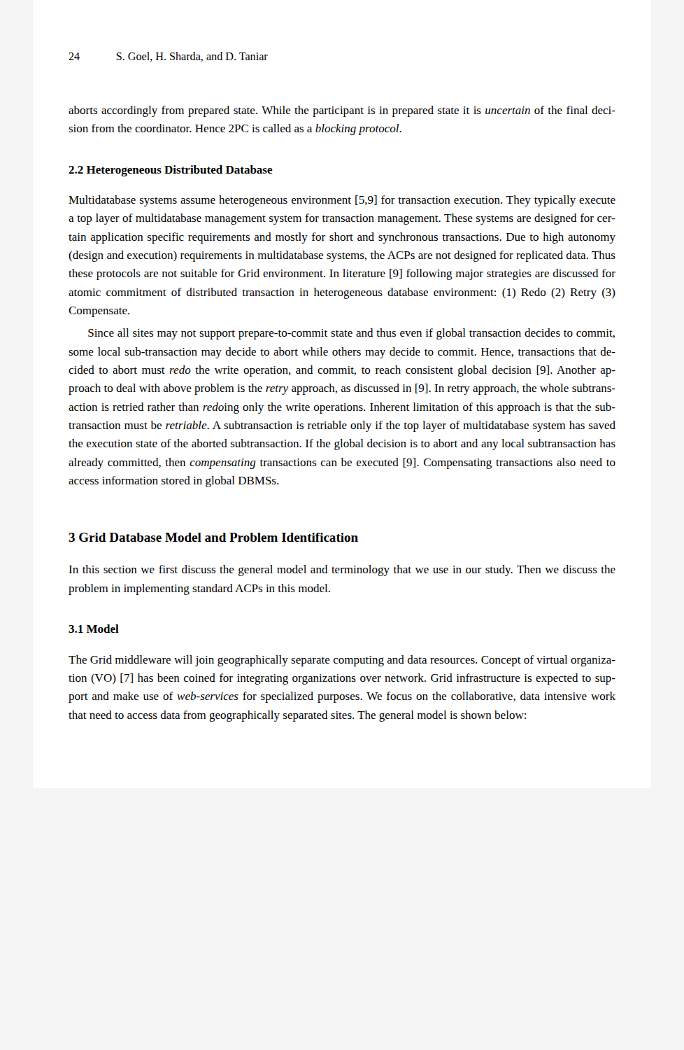24 S. Goel, H. Sharda, and D. Taniar
aborts accordingly from prepared state. While the participant is in prepared state it is uncertain of the final decision from the coordinator. Hence 2PC is called as a blocking protocol.
2.2 Heterogeneous Distributed Database
Multidatabase systems assume heterogeneous environment [5,9] for transaction execution. They typically execute a top layer of multidatabase management system for transaction management. These systems are designed for certain application specific requirements and mostly for short and synchronous transactions. Due to high autonomy (design and execution) requirements in multidatabase systems, the ACPs are not designed for replicated data. Thus these protocols are not suitable for Grid environment. In literature [9] following major strategies are discussed for atomic commitment of distributed transaction in heterogeneous database environment: (1) Redo (2) Retry (3) Compensate.
Since all sites may not support prepare-to-commit state and thus even if global transaction decides to commit, some local sub-transaction may decide to abort while others may decide to commit. Hence, transactions that decided to abort must redo the write operation, and commit, to reach consistent global decision [9]. Another approach to deal with above problem is the retry approach, as discussed in [9]. In retry approach, the whole subtransaction is retried rather than redoing only the write operations. Inherent limitation of this approach is that the subtransaction must be retriable. A subtransaction is retriable only if the top layer of multidatabase system has saved the execution state of the aborted subtransaction. If the global decision is to abort and any local subtransaction has already committed, then compensating transactions can be executed [9]. Compensating transactions also need to access information stored in global DBMSs.
3 Grid Database Model and Problem Identification
In this section we first discuss the general model and terminology that we use in our study. Then we discuss the problem in implementing standard ACPs in this model.
3.1 Model
The Grid middleware will join geographically separate computing and data resources. Concept of virtual organization (VO) [7] has been coined for integrating organizations over network. Grid infrastructure is expected to support and make use of web-services for specialized purposes. We focus on the collaborative, data intensive work that need to access data from geographically separated sites. The general model is shown below: